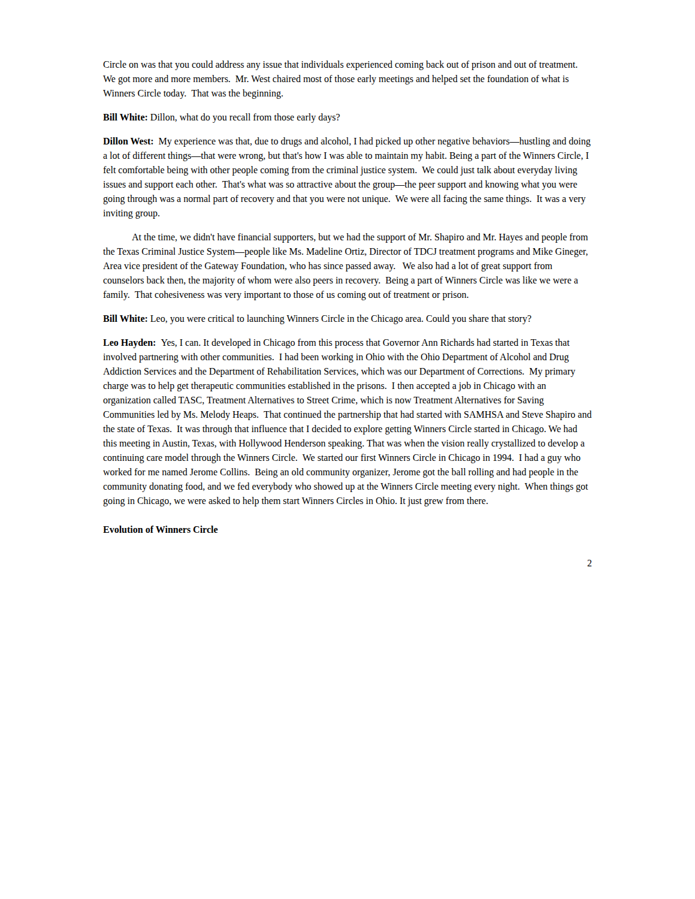Circle on was that you could address any issue that individuals experienced coming back out of prison and out of treatment. We got more and more members. Mr. West chaired most of those early meetings and helped set the foundation of what is Winners Circle today. That was the beginning.
Bill White: Dillon, what do you recall from those early days?
Dillon West: My experience was that, due to drugs and alcohol, I had picked up other negative behaviors—hustling and doing a lot of different things—that were wrong, but that's how I was able to maintain my habit. Being a part of the Winners Circle, I felt comfortable being with other people coming from the criminal justice system. We could just talk about everyday living issues and support each other. That's what was so attractive about the group—the peer support and knowing what you were going through was a normal part of recovery and that you were not unique. We were all facing the same things. It was a very inviting group.
At the time, we didn't have financial supporters, but we had the support of Mr. Shapiro and Mr. Hayes and people from the Texas Criminal Justice System—people like Ms. Madeline Ortiz, Director of TDCJ treatment programs and Mike Gineger, Area vice president of the Gateway Foundation, who has since passed away. We also had a lot of great support from counselors back then, the majority of whom were also peers in recovery. Being a part of Winners Circle was like we were a family. That cohesiveness was very important to those of us coming out of treatment or prison.
Bill White: Leo, you were critical to launching Winners Circle in the Chicago area. Could you share that story?
Leo Hayden: Yes, I can. It developed in Chicago from this process that Governor Ann Richards had started in Texas that involved partnering with other communities. I had been working in Ohio with the Ohio Department of Alcohol and Drug Addiction Services and the Department of Rehabilitation Services, which was our Department of Corrections. My primary charge was to help get therapeutic communities established in the prisons. I then accepted a job in Chicago with an organization called TASC, Treatment Alternatives to Street Crime, which is now Treatment Alternatives for Saving Communities led by Ms. Melody Heaps. That continued the partnership that had started with SAMHSA and Steve Shapiro and the state of Texas. It was through that influence that I decided to explore getting Winners Circle started in Chicago. We had this meeting in Austin, Texas, with Hollywood Henderson speaking. That was when the vision really crystallized to develop a continuing care model through the Winners Circle. We started our first Winners Circle in Chicago in 1994. I had a guy who worked for me named Jerome Collins. Being an old community organizer, Jerome got the ball rolling and had people in the community donating food, and we fed everybody who showed up at the Winners Circle meeting every night. When things got going in Chicago, we were asked to help them start Winners Circles in Ohio. It just grew from there.
Evolution of Winners Circle
2